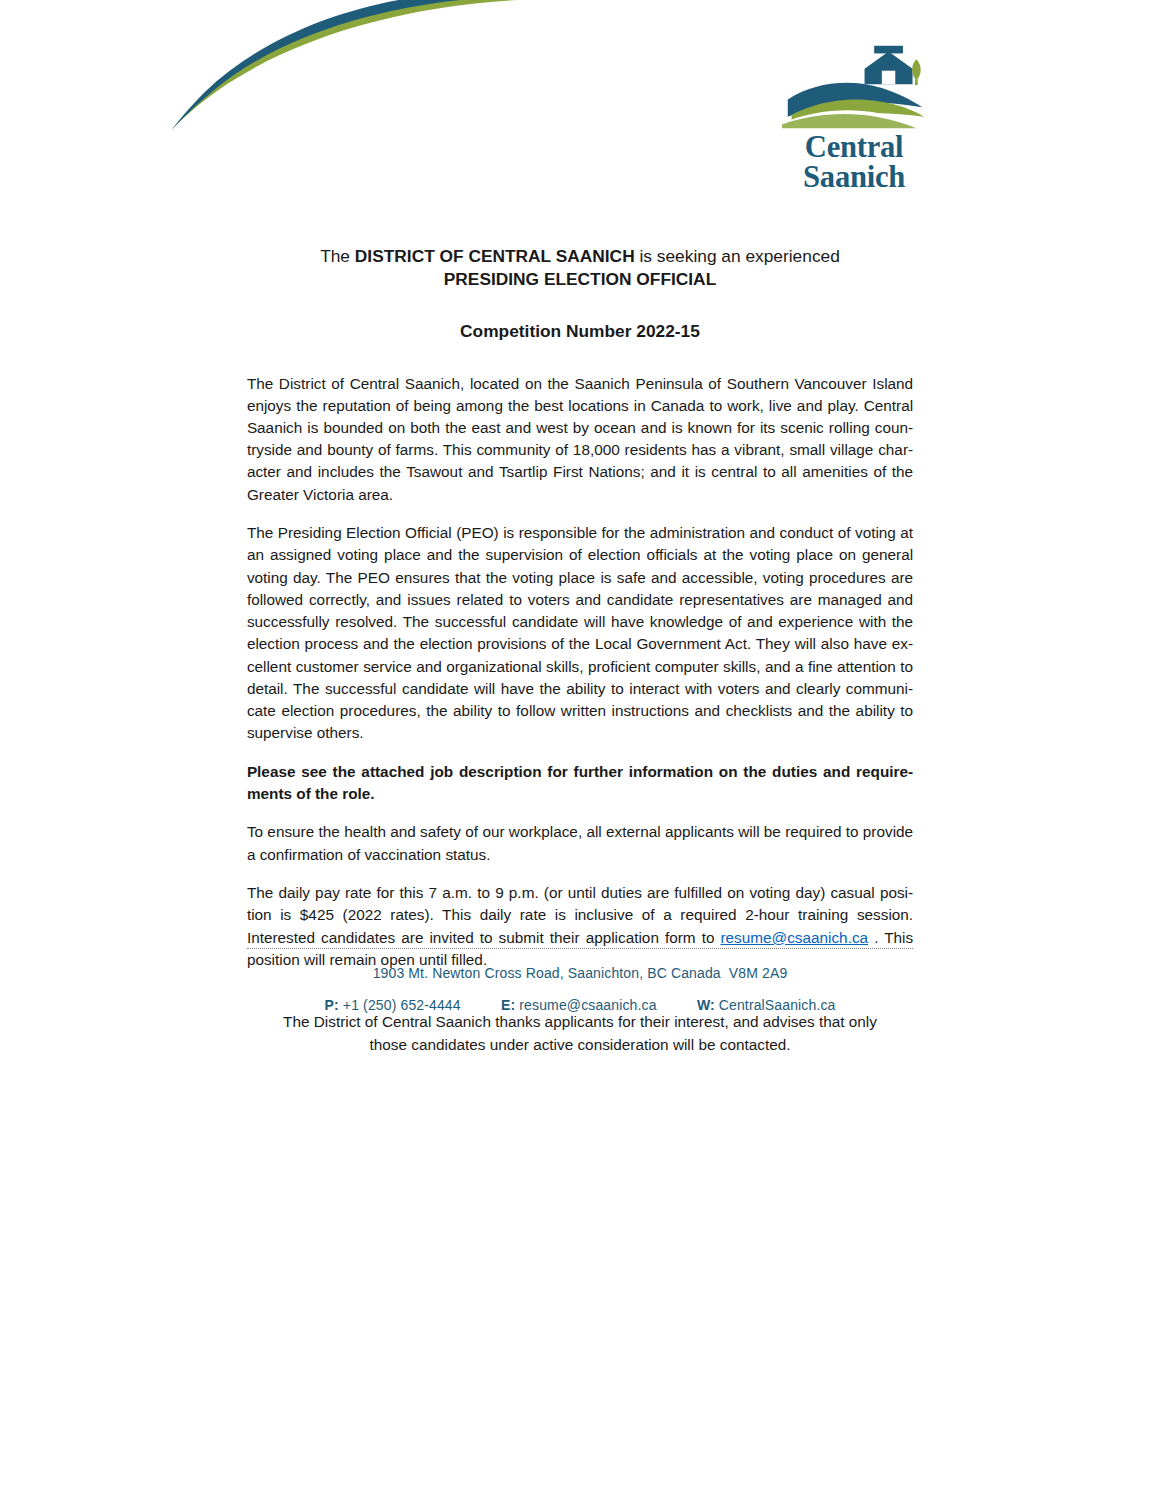Central
Saanich
The DISTRICT OF CENTRAL SAANICH is seeking an experienced
PRESIDING ELECTION OFFICIAL
Competition Number 2022-15
The District of Central Saanich, located on the Saanich Peninsula of Southern Vancouver Island enjoys the reputation of being among the best locations in Canada to work, live and play. Central Saanich is bounded on both the east and west by ocean and is known for its scenic rolling countryside and bounty of farms. This community of 18,000 residents has a vibrant, small village character and includes the Tsawout and Tsartlip First Nations; and it is central to all amenities of the Greater Victoria area.
The Presiding Election Official (PEO) is responsible for the administration and conduct of voting at an assigned voting place and the supervision of election officials at the voting place on general voting day. The PEO ensures that the voting place is safe and accessible, voting procedures are followed correctly, and issues related to voters and candidate representatives are managed and successfully resolved. The successful candidate will have knowledge of and experience with the election process and the election provisions of the Local Government Act. They will also have excellent customer service and organizational skills, proficient computer skills, and a fine attention to detail. The successful candidate will have the ability to interact with voters and clearly communicate election procedures, the ability to follow written instructions and checklists and the ability to supervise others.
Please see the attached job description for further information on the duties and requirements of the role.
To ensure the health and safety of our workplace, all external applicants will be required to provide a confirmation of vaccination status.
The daily pay rate for this 7 a.m. to 9 p.m. (or until duties are fulfilled on voting day) casual position is $425 (2022 rates). This daily rate is inclusive of a required 2-hour training session. Interested candidates are invited to submit their application form to resume@csaanich.ca . This position will remain open until filled.
The District of Central Saanich thanks applicants for their interest, and advises that only those candidates under active consideration will be contacted.
1903 Mt. Newton Cross Road, Saanichton, BC Canada V8M 2A9
P: +1 (250) 652-4444 E: resume@csaanich.ca W: CentralSaanich.ca